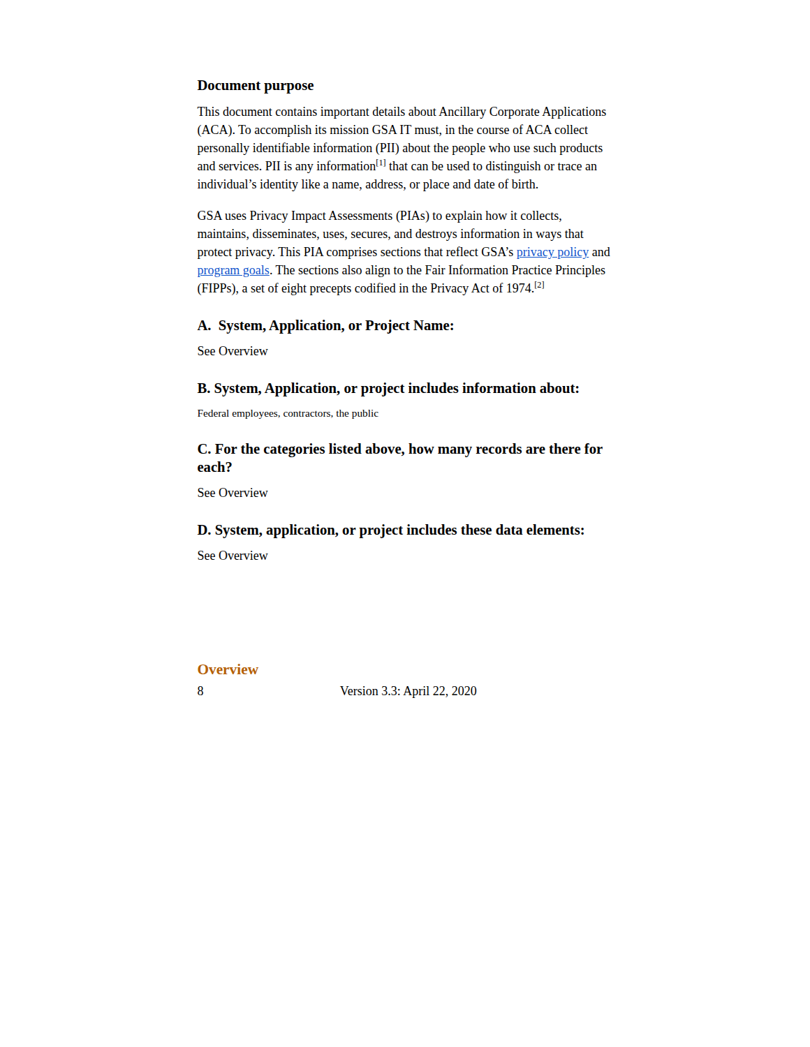Document purpose
This document contains important details about Ancillary Corporate Applications (ACA). To accomplish its mission GSA IT must, in the course of ACA collect personally identifiable information (PII) about the people who use such products and services. PII is any information[1] that can be used to distinguish or trace an individual’s identity like a name, address, or place and date of birth.
GSA uses Privacy Impact Assessments (PIAs) to explain how it collects, maintains, disseminates, uses, secures, and destroys information in ways that protect privacy. This PIA comprises sections that reflect GSA’s privacy policy and program goals. The sections also align to the Fair Information Practice Principles (FIPPs), a set of eight precepts codified in the Privacy Act of 1974.[2]
A. System, Application, or Project Name:
See Overview
B. System, Application, or project includes information about:
Federal employees, contractors, the public
C. For the categories listed above, how many records are there for each?
See Overview
D. System, application, or project includes these data elements:
See Overview
Overview
8
Version 3.3: April 22, 2020